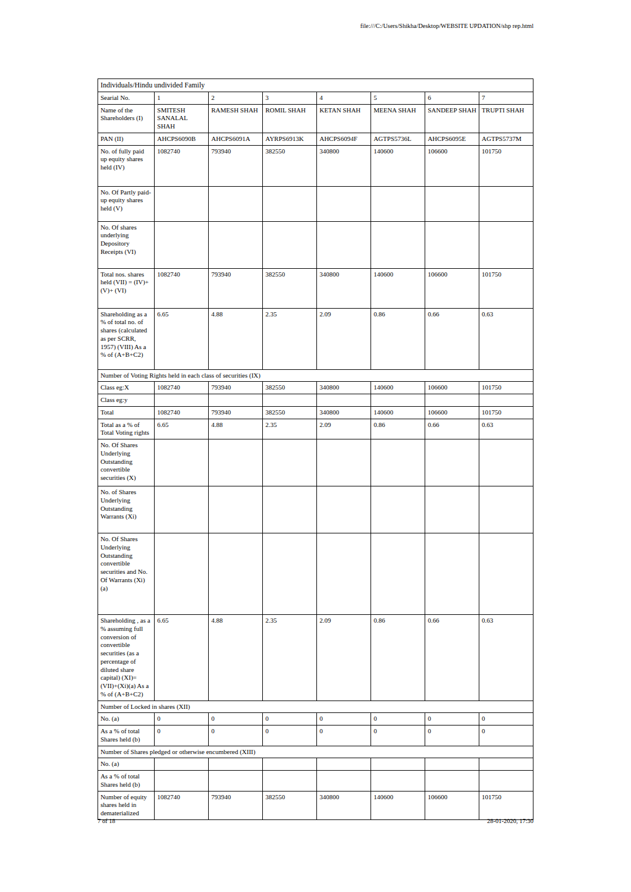file:///C:/Users/Shikha/Desktop/WEBSITE UPDATION/shp rep.html
| Individuals/Hindu undivided Family |
| Searial No. | 1 | 2 | 3 | 4 | 5 | 6 | 7 |
| Name of the Shareholders (I) | SMITESH SANALAL SHAH | RAMESH SHAH | ROMIL SHAH | KETAN SHAH | MEENA SHAH | SANDEEP SHAH | TRUPTI SHAH |
| PAN (II) | AHCPS6090B | AHCPS6091A | AYRPS6913K | AHCPS6094F | AGTPS5736L | AHCPS6095E | AGTPS5737M |
| No. of fully paid up equity shares held (IV) | 1082740 | 793940 | 382550 | 340800 | 140600 | 106600 | 101750 |
| No. Of Partly paid-up equity shares held (V) | | | | | | | |
| No. Of shares underlying Depository Receipts (VI) | | | | | | | |
| Total nos. shares held (VII) = (IV)+(V)+ (VI) | 1082740 | 793940 | 382550 | 340800 | 140600 | 106600 | 101750 |
| Shareholding as a % of total no. of shares (calculated as per SCRR, 1957) (VIII) As a % of (A+B+C2) | 6.65 | 4.88 | 2.35 | 2.09 | 0.86 | 0.66 | 0.63 |
| Number of Voting Rights held in each class of securities (IX) |
| Class eg:X | 1082740 | 793940 | 382550 | 340800 | 140600 | 106600 | 101750 |
| Class eg:y | | | | | | | |
| Total | 1082740 | 793940 | 382550 | 340800 | 140600 | 106600 | 101750 |
| Total as a % of Total Voting rights | 6.65 | 4.88 | 2.35 | 2.09 | 0.86 | 0.66 | 0.63 |
| No. Of Shares Underlying Outstanding convertible securities (X) | | | | | | | |
| No. of Shares Underlying Outstanding Warrants (Xi) | | | | | | | |
| No. Of Shares Underlying Outstanding convertible securities and No. Of Warrants (Xi) (a) | | | | | | | |
| Shareholding , as a % assuming full conversion of convertible securities (as a percentage of diluted share capital) (XI)= (VII)+(Xi)(a) As a % of (A+B+C2) | 6.65 | 4.88 | 2.35 | 2.09 | 0.86 | 0.66 | 0.63 |
| Number of Locked in shares (XII) |
| No. (a) | 0 | 0 | 0 | 0 | 0 | 0 | 0 |
| As a % of total Shares held (b) | 0 | 0 | 0 | 0 | 0 | 0 | 0 |
| Number of Shares pledged or otherwise encumbered (XIII) |
| No. (a) | | | | | | | |
| As a % of total Shares held (b) | | | | | | | |
| Number of equity shares held in dematerialized | 1082740 | 793940 | 382550 | 340800 | 140600 | 106600 | 101750 |
7 of 18 28-01-2020, 17:30